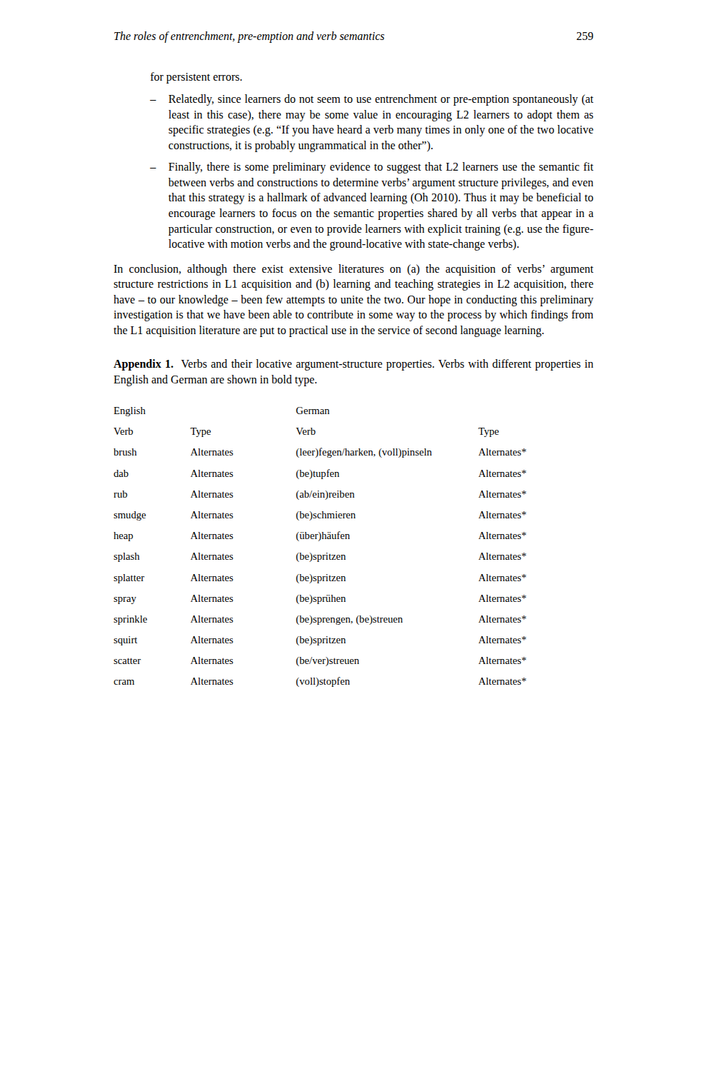The roles of entrenchment, pre-emption and verb semantics 259
for persistent errors.
Relatedly, since learners do not seem to use entrenchment or pre-emption spontaneously (at least in this case), there may be some value in encouraging L2 learners to adopt them as specific strategies (e.g. “If you have heard a verb many times in only one of the two locative constructions, it is probably ungrammatical in the other”).
Finally, there is some preliminary evidence to suggest that L2 learners use the semantic fit between verbs and constructions to determine verbs’ argument structure privileges, and even that this strategy is a hallmark of advanced learning (Oh 2010). Thus it may be beneficial to encourage learners to focus on the semantic properties shared by all verbs that appear in a particular construction, or even to provide learners with explicit training (e.g. use the figure-locative with motion verbs and the ground-locative with state-change verbs).
In conclusion, although there exist extensive literatures on (a) the acquisition of verbs’ argument structure restrictions in L1 acquisition and (b) learning and teaching strategies in L2 acquisition, there have – to our knowledge – been few attempts to unite the two. Our hope in conducting this preliminary investigation is that we have been able to contribute in some way to the process by which findings from the L1 acquisition literature are put to practical use in the service of second language learning.
Appendix 1. Verbs and their locative argument-structure properties. Verbs with different properties in English and German are shown in bold type.
| English | German |
| --- | --- |
| Verb | Type | Verb | Type |
| brush | Alternates | (leer)fegen/harken, (voll)pinseln | Alternates* |
| dab | Alternates | (be)tupfen | Alternates* |
| rub | Alternates | (ab/ein)reiben | Alternates* |
| smudge | Alternates | (be)schmieren | Alternates* |
| heap | Alternates | (über)häufen | Alternates* |
| splash | Alternates | (be)spritzen | Alternates* |
| splatter | Alternates | (be)spritzen | Alternates* |
| spray | Alternates | (be)sprühen | Alternates* |
| sprinkle | Alternates | (be)sprengen, (be)streuen | Alternates* |
| squirt | Alternates | (be)spritzen | Alternates* |
| scatter | Alternates | (be/ver)streuen | Alternates* |
| cram | Alternates | (voll)stopfen | Alternates* |